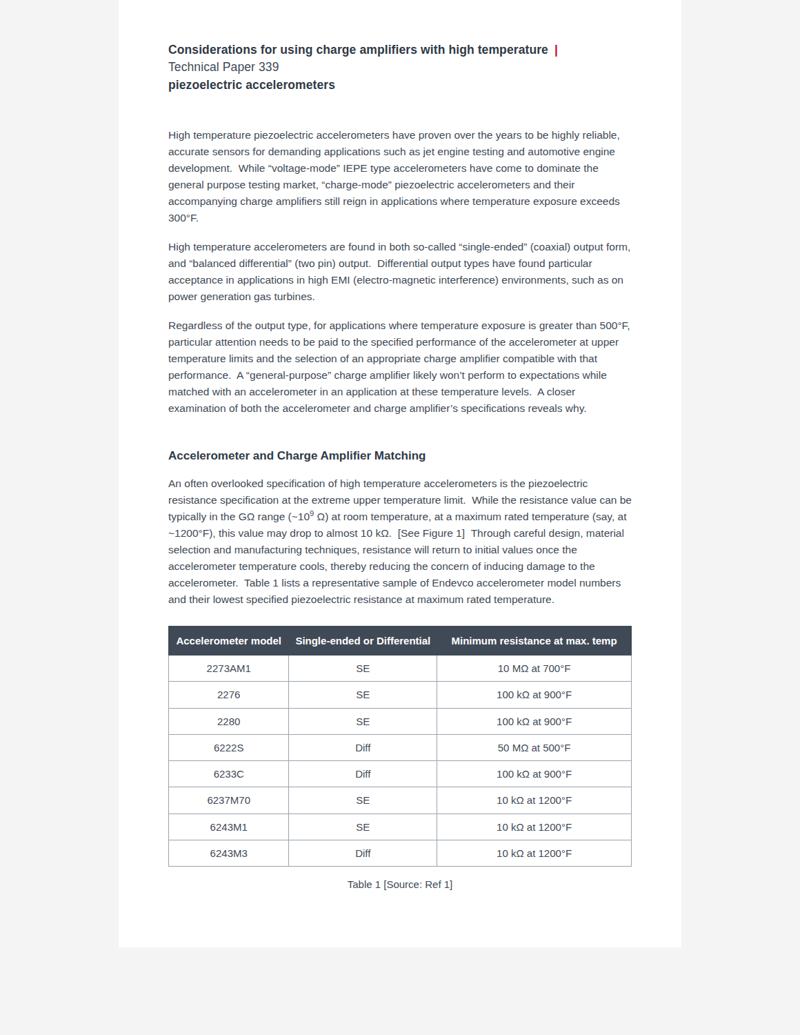Considerations for using charge amplifiers with high temperature | Technical Paper 339
piezoelectric accelerometers
High temperature piezoelectric accelerometers have proven over the years to be highly reliable, accurate sensors for demanding applications such as jet engine testing and automotive engine development. While “voltage-mode” IEPE type accelerometers have come to dominate the general purpose testing market, “charge-mode” piezoelectric accelerometers and their accompanying charge amplifiers still reign in applications where temperature exposure exceeds 300°F.
High temperature accelerometers are found in both so-called “single-ended” (coaxial) output form, and “balanced differential” (two pin) output. Differential output types have found particular acceptance in applications in high EMI (electro-magnetic interference) environments, such as on power generation gas turbines.
Regardless of the output type, for applications where temperature exposure is greater than 500°F, particular attention needs to be paid to the specified performance of the accelerometer at upper temperature limits and the selection of an appropriate charge amplifier compatible with that performance. A “general-purpose” charge amplifier likely won’t perform to expectations while matched with an accelerometer in an application at these temperature levels. A closer examination of both the accelerometer and charge amplifier’s specifications reveals why.
Accelerometer and Charge Amplifier Matching
An often overlooked specification of high temperature accelerometers is the piezoelectric resistance specification at the extreme upper temperature limit. While the resistance value can be typically in the GΩ range (~109 Ω) at room temperature, at a maximum rated temperature (say, at ~1200°F), this value may drop to almost 10 kΩ. [See Figure 1] Through careful design, material selection and manufacturing techniques, resistance will return to initial values once the accelerometer temperature cools, thereby reducing the concern of inducing damage to the accelerometer. Table 1 lists a representative sample of Endevco accelerometer model numbers and their lowest specified piezoelectric resistance at maximum rated temperature.
| Accelerometer model | Single-ended or Differential | Minimum resistance at max. temp |
| --- | --- | --- |
| 2273AM1 | SE | 10 MΩ at 700°F |
| 2276 | SE | 100 kΩ at 900°F |
| 2280 | SE | 100 kΩ at 900°F |
| 6222S | Diff | 50 MΩ at 500°F |
| 6233C | Diff | 100 kΩ at 900°F |
| 6237M70 | SE | 10 kΩ at 1200°F |
| 6243M1 | SE | 10 kΩ at 1200°F |
| 6243M3 | Diff | 10 kΩ at 1200°F |
Table 1 [Source: Ref 1]